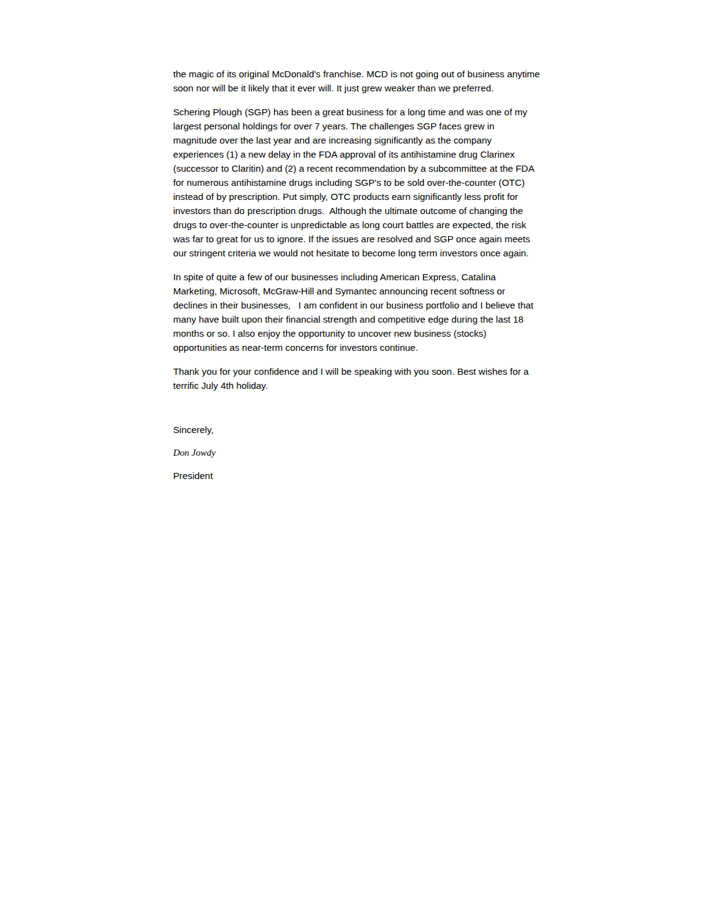the magic of its original McDonald's franchise. MCD is not going out of business anytime soon nor will be it likely that it ever will. It just grew weaker than we preferred.
Schering Plough (SGP) has been a great business for a long time and was one of my largest personal holdings for over 7 years. The challenges SGP faces grew in magnitude over the last year and are increasing significantly as the company experiences (1) a new delay in the FDA approval of its antihistamine drug Clarinex (successor to Claritin) and (2) a recent recommendation by a subcommittee at the FDA for numerous antihistamine drugs including SGP's to be sold over-the-counter (OTC) instead of by prescription. Put simply, OTC products earn significantly less profit for investors than do prescription drugs. Although the ultimate outcome of changing the drugs to over-the-counter is unpredictable as long court battles are expected, the risk was far to great for us to ignore. If the issues are resolved and SGP once again meets our stringent criteria we would not hesitate to become long term investors once again.
In spite of quite a few of our businesses including American Express, Catalina Marketing, Microsoft, McGraw-Hill and Symantec announcing recent softness or declines in their businesses, I am confident in our business portfolio and I believe that many have built upon their financial strength and competitive edge during the last 18 months or so. I also enjoy the opportunity to uncover new business (stocks) opportunities as near-term concerns for investors continue.
Thank you for your confidence and I will be speaking with you soon. Best wishes for a terrific July 4th holiday.
Sincerely,
Don Jowdy
President